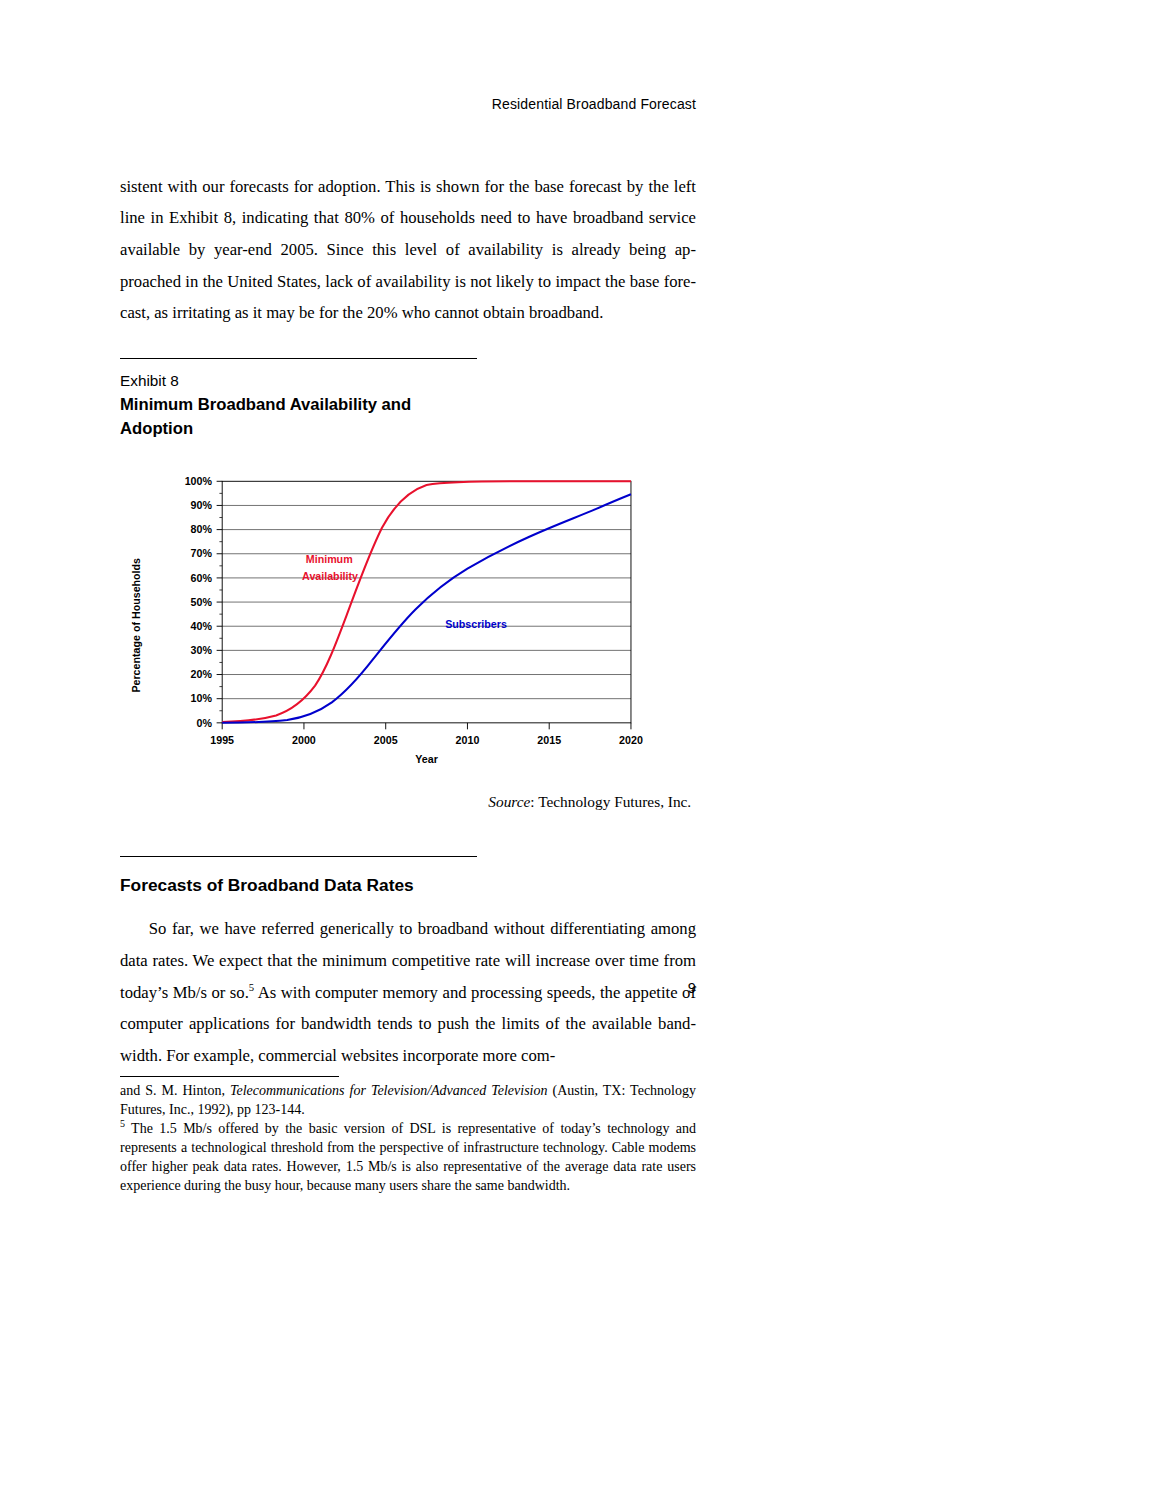Residential Broadband Forecast
sistent with our forecasts for adoption. This is shown for the base forecast by the left line in Exhibit 8, indicating that 80% of households need to have broadband service available by year-end 2005. Since this level of availability is already being approached in the United States, lack of availability is not likely to impact the base forecast, as irritating as it may be for the 20% who cannot obtain broadband.
Exhibit 8
Minimum Broadband Availability and
Adoption
Percentage of Households 100% 90% 80% 70% 60% 50% 40% 30% 20% 10% 0% 1995 2000 2005 2010 2015 2020 Year Minimum Availability Subscribers
Source: Technology Futures, Inc.
Forecasts of Broadband Data Rates
So far, we have referred generically to broadband without differentiating among data rates. We expect that the minimum competitive rate will increase over time from today’s Mb/s or so.5 As with computer memory and processing speeds, the appetite of computer applications for bandwidth tends to push the limits of the available bandwidth. For example, commercial websites incorporate more com-
and S. M. Hinton, Telecommunications for Television/Advanced Television (Austin, TX: Technology Futures, Inc., 1992), pp 123-144.
5 The 1.5 Mb/s offered by the basic version of DSL is representative of today’s technology and represents a technological threshold from the perspective of infrastructure technology. Cable modems offer higher peak data rates. However, 1.5 Mb/s is also representative of the average data rate users experience during the busy hour, because many users share the same bandwidth.
9